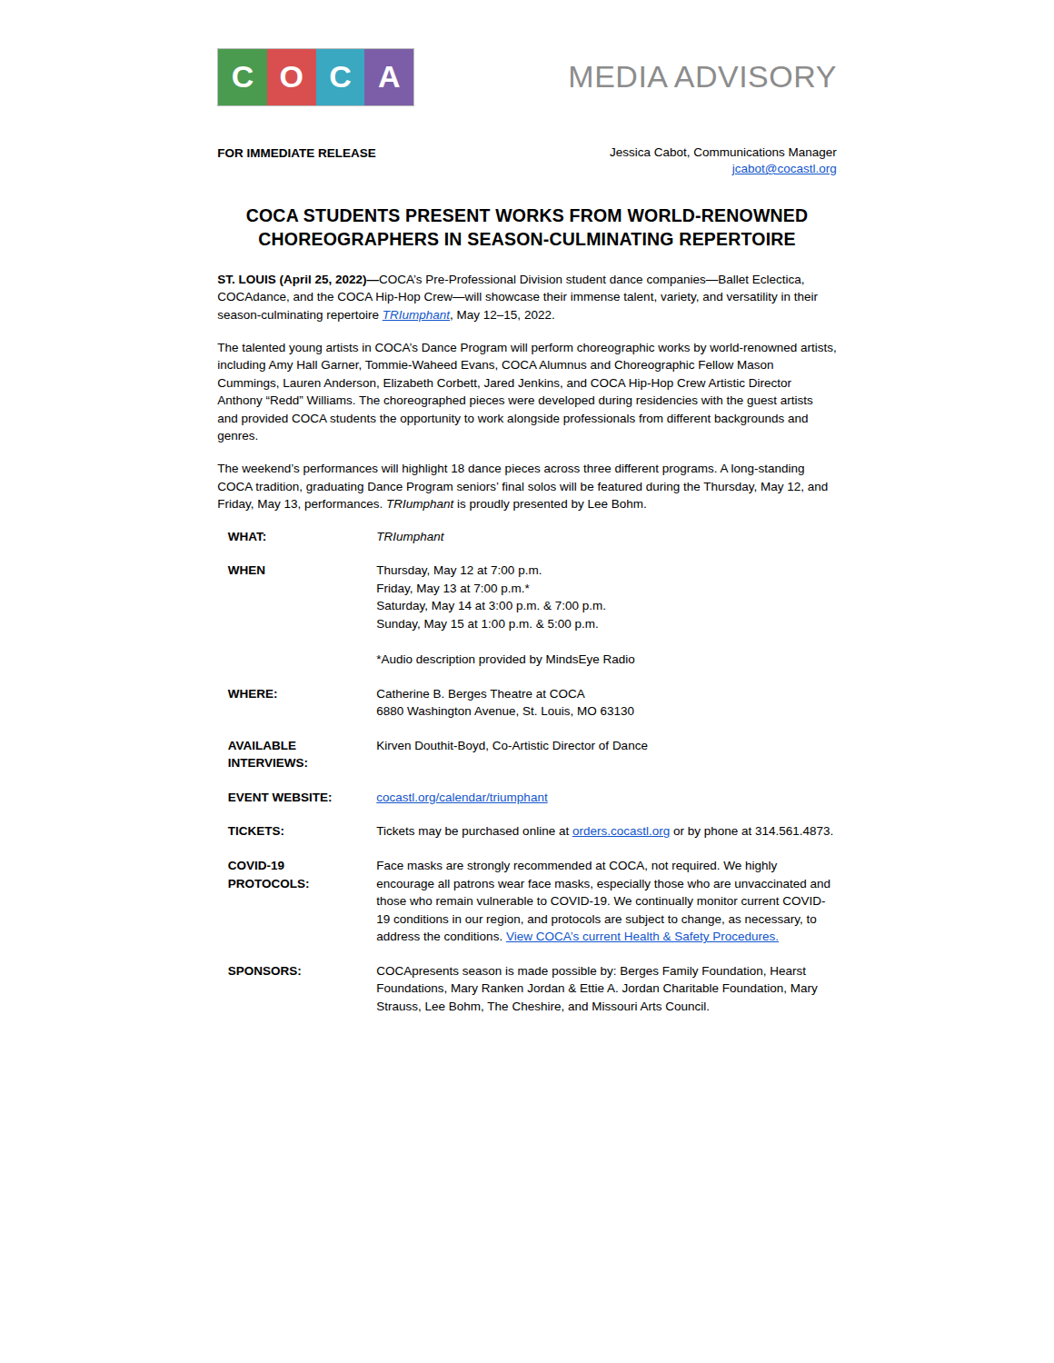COCA
MEDIA ADVISORY
FOR IMMEDIATE RELEASE
Jessica Cabot, Communications Manager
jcabot@cocastl.org
COCA STUDENTS PRESENT WORKS FROM WORLD-RENOWNED
CHOREOGRAPHERS IN SEASON-CULMINATING REPERTOIRE
ST. LOUIS (April 25, 2022)—COCA’s Pre-Professional Division student dance companies—Ballet Eclectica, COCAdance, and the COCA Hip-Hop Crew—will showcase their immense talent, variety, and versatility in their season-culminating repertoire TRIumphant, May 12–15, 2022.
The talented young artists in COCA’s Dance Program will perform choreographic works by world-renowned artists, including Amy Hall Garner, Tommie-Waheed Evans, COCA Alumnus and Choreographic Fellow Mason Cummings, Lauren Anderson, Elizabeth Corbett, Jared Jenkins, and COCA Hip-Hop Crew Artistic Director Anthony “Redd” Williams. The choreographed pieces were developed during residencies with the guest artists and provided COCA students the opportunity to work alongside professionals from different backgrounds and genres.
The weekend’s performances will highlight 18 dance pieces across three different programs. A long-standing COCA tradition, graduating Dance Program seniors’ final solos will be featured during the Thursday, May 12, and Friday, May 13, performances. TRIumphant is proudly presented by Lee Bohm.
| WHAT: | TRIumphant |
| WHEN | Thursday, May 12 at 7:00 p.m. Friday, May 13 at 7:00 p.m.* Saturday, May 14 at 3:00 p.m. & 7:00 p.m. Sunday, May 15 at 1:00 p.m. & 5:00 p.m. *Audio description provided by MindsEye Radio |
| WHERE: | Catherine B. Berges Theatre at COCA 6880 Washington Avenue, St. Louis, MO 63130 |
| AVAILABLE INTERVIEWS: | Kirven Douthit-Boyd, Co-Artistic Director of Dance |
| EVENT WEBSITE: | cocastl.org/calendar/triumphant |
| TICKETS: | Tickets may be purchased online at orders.cocastl.org or by phone at 314.561.4873. |
| COVID-19 PROTOCOLS: | Face masks are strongly recommended at COCA, not required. We highly encourage all patrons wear face masks, especially those who are unvaccinated and those who remain vulnerable to COVID-19. We continually monitor current COVID-19 conditions in our region, and protocols are subject to change, as necessary, to address the conditions. View COCA’s current Health & Safety Procedures. |
| SPONSORS: | COCApresents season is made possible by: Berges Family Foundation, Hearst Foundations, Mary Ranken Jordan & Ettie A. Jordan Charitable Foundation, Mary Strauss, Lee Bohm, The Cheshire, and Missouri Arts Council. |